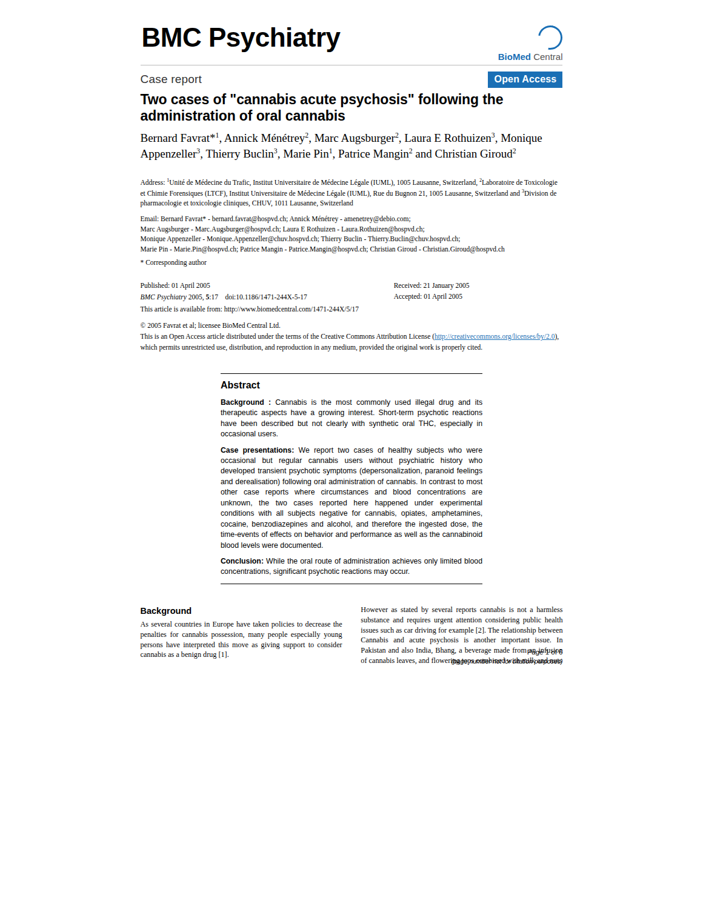BMC Psychiatry
BioMed Central
Case report
Open Access
Two cases of "cannabis acute psychosis" following the administration of oral cannabis
Bernard Favrat*1, Annick Ménétrey2, Marc Augsburger2, Laura E Rothuizen3, Monique Appenzeller3, Thierry Buclin3, Marie Pin1, Patrice Mangin2 and Christian Giroud2
Address: 1Unité de Médecine du Trafic, Institut Universitaire de Médecine Légale (IUML), 1005 Lausanne, Switzerland, 2Laboratoire de Toxicologie et Chimie Forensiques (LTCF), Institut Universitaire de Médecine Légale (IUML), Rue du Bugnon 21, 1005 Lausanne, Switzerland and 3Division de pharmacologie et toxicologie cliniques, CHUV, 1011 Lausanne, Switzerland
Email: Bernard Favrat* - bernard.favrat@hospvd.ch; Annick Ménétrey - amenetrey@debio.com;
Marc Augsburger - Marc.Augsburger@hospvd.ch; Laura E Rothuizen - Laura.Rothuizen@hospvd.ch;
Monique Appenzeller - Monique.Appenzeller@chuv.hospvd.ch; Thierry Buclin - Thierry.Buclin@chuv.hospvd.ch;
Marie Pin - Marie.Pin@hospvd.ch; Patrice Mangin - Patrice.Mangin@hospvd.ch; Christian Giroud - Christian.Giroud@hospvd.ch
* Corresponding author
Published: 01 April 2005
BMC Psychiatry 2005, 5:17 doi:10.1186/1471-244X-5-17
Received: 21 January 2005
Accepted: 01 April 2005
This article is available from: http://www.biomedcentral.com/1471-244X/5/17
© 2005 Favrat et al; licensee BioMed Central Ltd.
This is an Open Access article distributed under the terms of the Creative Commons Attribution License (http://creativecommons.org/licenses/by/2.0), which permits unrestricted use, distribution, and reproduction in any medium, provided the original work is properly cited.
Abstract
Background : Cannabis is the most commonly used illegal drug and its therapeutic aspects have a growing interest. Short-term psychotic reactions have been described but not clearly with synthetic oral THC, especially in occasional users.
Case presentations: We report two cases of healthy subjects who were occasional but regular cannabis users without psychiatric history who developed transient psychotic symptoms (depersonalization, paranoid feelings and derealisation) following oral administration of cannabis. In contrast to most other case reports where circumstances and blood concentrations are unknown, the two cases reported here happened under experimental conditions with all subjects negative for cannabis, opiates, amphetamines, cocaine, benzodiazepines and alcohol, and therefore the ingested dose, the time-events of effects on behavior and performance as well as the cannabinoid blood levels were documented.
Conclusion: While the oral route of administration achieves only limited blood concentrations, significant psychotic reactions may occur.
Background
As several countries in Europe have taken policies to decrease the penalties for cannabis possession, many people especially young persons have interpreted this move as giving support to consider cannabis as a benign drug [1].
However as stated by several reports cannabis is not a harmless substance and requires urgent attention considering public health issues such as car driving for example [2]. The relationship between Cannabis and acute psychosis is another important issue. In Pakistan and also India, Bhang, a beverage made from an infusion of cannabis leaves, and flowering tops combined with milk and nuts
Page 1 of 6
(page number not for citation purposes)